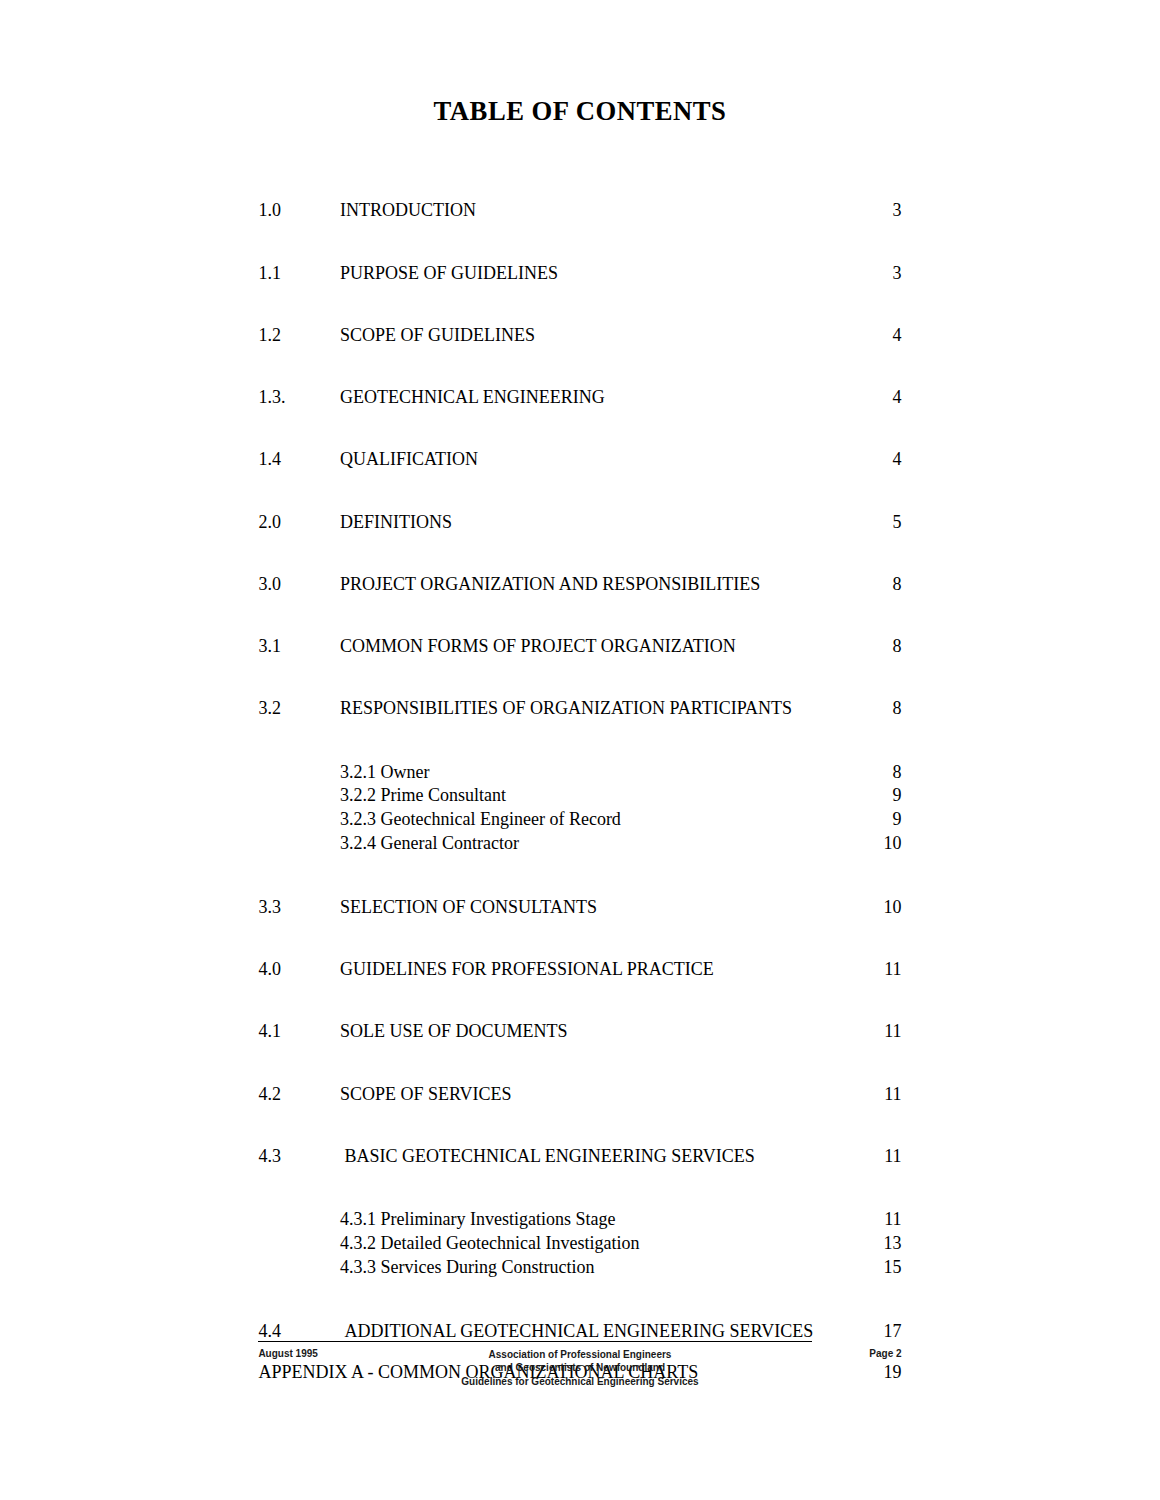TABLE OF CONTENTS
| 1.0 | INTRODUCTION | 3 |
| 1.1 | PURPOSE OF GUIDELINES | 3 |
| 1.2 | SCOPE OF GUIDELINES | 4 |
| 1.3. | GEOTECHNICAL ENGINEERING | 4 |
| 1.4 | QUALIFICATION | 4 |
| 2.0 | DEFINITIONS | 5 |
| 3.0 | PROJECT ORGANIZATION AND RESPONSIBILITIES | 8 |
| 3.1 | COMMON FORMS OF PROJECT ORGANIZATION | 8 |
| 3.2 | RESPONSIBILITIES OF ORGANIZATION PARTICIPANTS | 8 |
| | 3.2.1 Owner | 8 |
| | 3.2.2 Prime Consultant | 9 |
| | 3.2.3 Geotechnical Engineer of Record | 9 |
| | 3.2.4 General Contractor | 10 |
| 3.3 | SELECTION OF CONSULTANTS | 10 |
| 4.0 | GUIDELINES FOR PROFESSIONAL PRACTICE | 11 |
| 4.1 | SOLE USE OF DOCUMENTS | 11 |
| 4.2 | SCOPE OF SERVICES | 11 |
| 4.3 | BASIC GEOTECHNICAL ENGINEERING SERVICES | 11 |
| | 4.3.1 Preliminary Investigations Stage | 11 |
| | 4.3.2 Detailed Geotechnical Investigation | 13 |
| | 4.3.3 Services During Construction | 15 |
| 4.4 | ADDITIONAL GEOTECHNICAL ENGINEERING SERVICES | 17 |
| APPENDIX A - COMMON ORGANIZATIONAL CHARTS | 19 |
| August 1995 | Association of Professional Engineers and Geoscientists of Newfoundland Guidelines for Geotechnical Engineering Services | Page 2 |